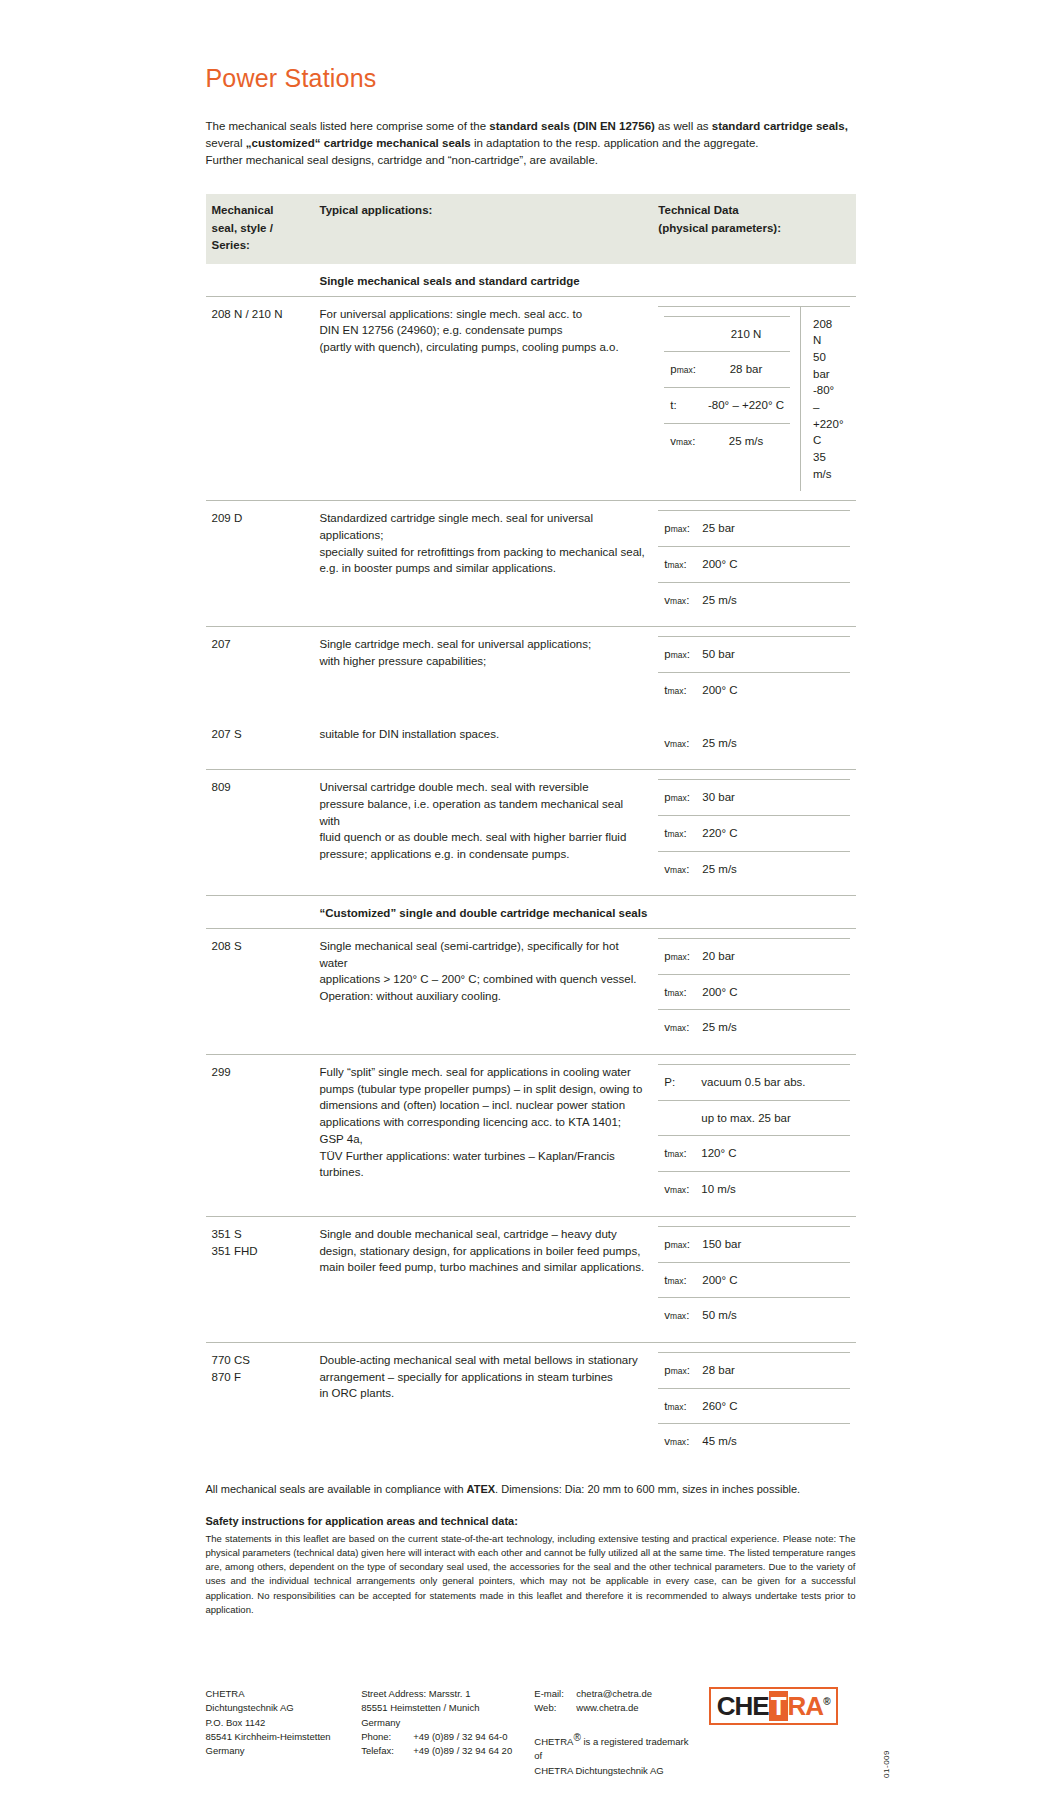Power Stations
The mechanical seals listed here comprise some of the standard seals (DIN EN 12756) as well as standard cartridge seals, several „customized“ cartridge mechanical seals in adaptation to the resp. application and the aggregate.
Further mechanical seal designs, cartridge and “non-cartridge”, are available.
| Mechanical seal, style / Series: | Typical applications: | Technical Data (physical parameters): |
| --- | --- | --- |
| | Single mechanical seals and standard cartridge |
| 208 N / 210 N | For universal applications: single mech. seal acc. to DIN EN 12756 (24960); e.g. condensate pumps (partly with quench), circulating pumps, cooling pumps a.o. | / / / 210 N / / p max : / 28 bar / / t: / -80° – +220° C / / v max : / 25 m/s / / 208 N 50 bar -80° – +220° C 35 m/s / |
| 209 D | Standardized cartridge single mech. seal for universal applications; specially suited for retrofittings from packing to mechanical seal, e.g. in booster pumps and similar applications. | / p max : / 25 bar / / t max : / 200° C / / v max : / 25 m/s / |
| 207 | Single cartridge mech. seal for universal applications; with higher pressure capabilities; | / p max : / 50 bar / / t max : / 200° C / |
| 207 S | suitable for DIN installation spaces. | / v max : / 25 m/s / |
| 809 | Universal cartridge double mech. seal with reversible pressure balance, i.e. operation as tandem mechanical seal with fluid quench or as double mech. seal with higher barrier fluid pressure; applications e.g. in condensate pumps. | / p max : / 30 bar / / t max : / 220° C / / v max : / 25 m/s / |
| | “Customized” single and double cartridge mechanical seals |
| 208 S | Single mechanical seal (semi-cartridge), specifically for hot water applications > 120° C – 200° C; combined with quench vessel. Operation: without auxiliary cooling. | / p max : / 20 bar / / t max : / 200° C / / v max : / 25 m/s / |
| 299 | Fully “split” single mech. seal for applications in cooling water pumps (tubular type propeller pumps) – in split design, owing to dimensions and (often) location – incl. nuclear power station applications with corresponding licencing acc. to KTA 1401; GSP 4a, TÜV Further applications: water turbines – Kaplan/Francis turbines. | / P: / vacuum 0.5 bar abs. / / / up to max. 25 bar / / t max : / 120° C / / v max : / 10 m/s / |
| 351 S 351 FHD | Single and double mechanical seal, cartridge – heavy duty design, stationary design, for applications in boiler feed pumps, main boiler feed pump, turbo machines and similar applications. | / p max : / 150 bar / / t max : / 200° C / / v max : / 50 m/s / |
| 770 CS 870 F | Double-acting mechanical seal with metal bellows in stationary arrangement – specially for applications in steam turbines in ORC plants. | / p max : / 28 bar / / t max : / 260° C / / v max : / 45 m/s / |
All mechanical seals are available in compliance with ATEX. Dimensions: Dia: 20 mm to 600 mm, sizes in inches possible.
Safety instructions for application areas and technical data:
The statements in this leaflet are based on the current state-of-the-art technology, including extensive testing and practical experience. Please note: The physical parameters (technical data) given here will interact with each other and cannot be fully utilized all at the same time. The listed temperature ranges are, among others, dependent on the type of secondary seal used, the accessories for the seal and the other technical parameters. Due to the variety of uses and the individual technical arrangements only general pointers, which may not be applicable in every case, can be given for a successful application. No responsibilities can be accepted for statements made in this leaflet and therefore it is recommended to always undertake tests prior to application.
| CHETRA Dichtungstechnik AG P.O. Box 1142 85541 Kirchheim-Heimstetten Germany | Street Address: Marsstr. 1 85551 Heimstetten / Munich Germany Phone: +49 (0)89 / 32 94 64-0 Telefax: +49 (0)89 / 32 94 64 20 | E-mail: chetra@chetra.de Web: www.chetra.de CHETRA ® is a registered trademark of CHETRA Dichtungstechnik AG | CHE T RA ® |
01-009